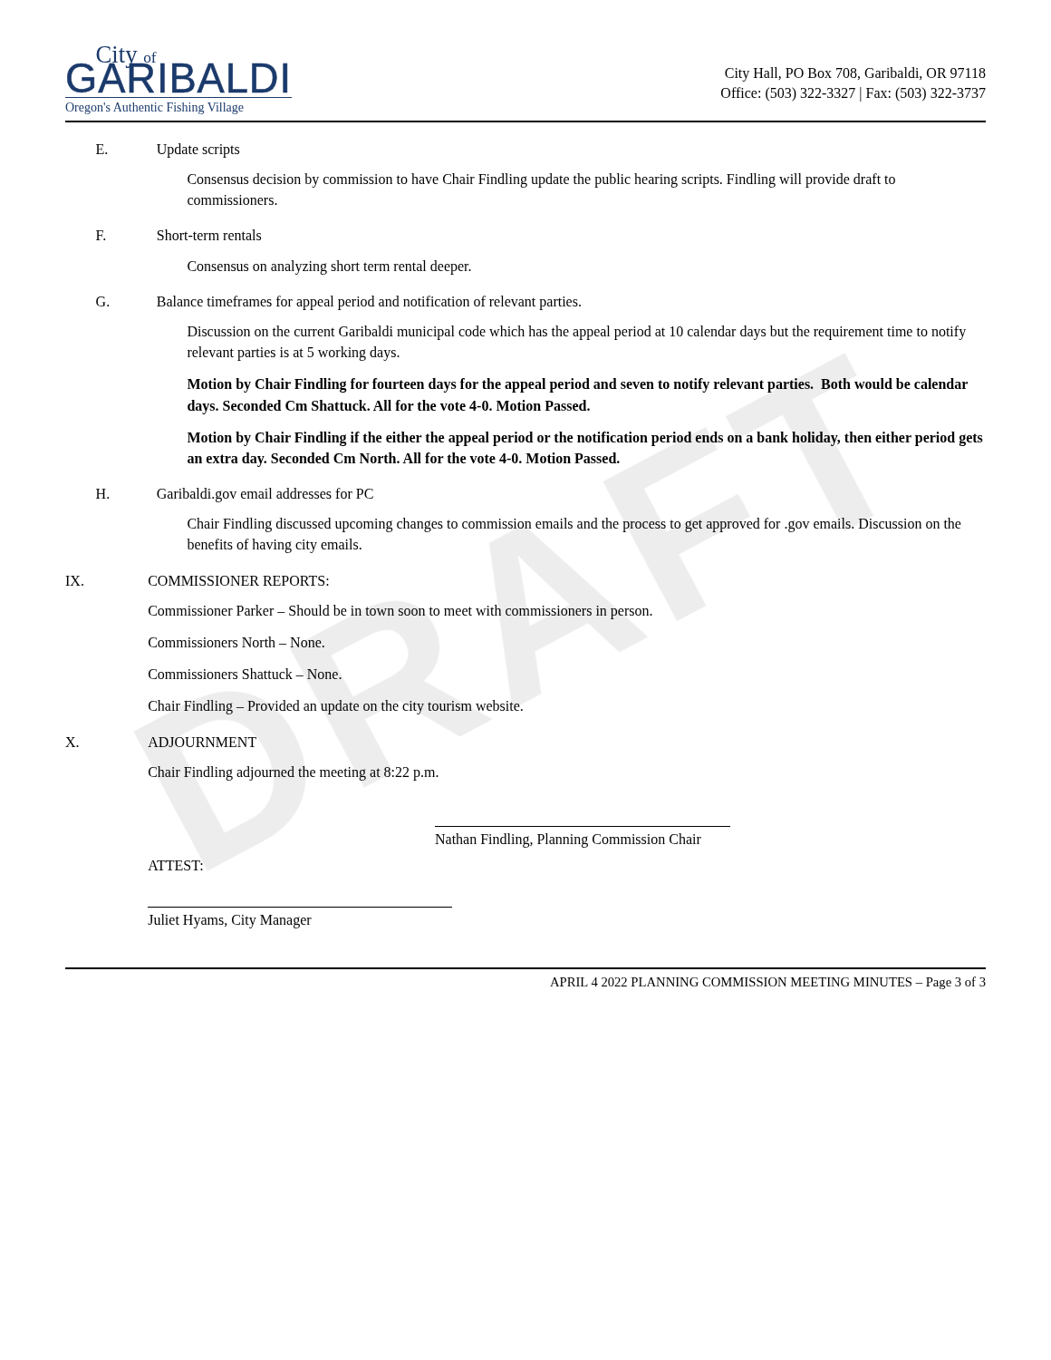DRAFT
City of
GARIBALDI
Oregon's Authentic Fishing Village
City Hall, PO Box 708, Garibaldi, OR 97118
Office: (503) 322-3327 | Fax: (503) 322-3737
E.
Update scripts
Consensus decision by commission to have Chair Findling update the public hearing scripts. Findling will provide draft to commissioners.
F.
Short-term rentals
Consensus on analyzing short term rental deeper.
G.
Balance timeframes for appeal period and notification of relevant parties.
Discussion on the current Garibaldi municipal code which has the appeal period at 10 calendar days but the requirement time to notify relevant parties is at 5 working days.
Motion by Chair Findling for fourteen days for the appeal period and seven to notify relevant parties. Both would be calendar days. Seconded Cm Shattuck. All for the vote 4-0. Motion Passed.
Motion by Chair Findling if the either the appeal period or the notification period ends on a bank holiday, then either period gets an extra day. Seconded Cm North. All for the vote 4-0. Motion Passed.
H.
Garibaldi.gov email addresses for PC
Chair Findling discussed upcoming changes to commission emails and the process to get approved for .gov emails. Discussion on the benefits of having city emails.
IX.
COMMISSIONER REPORTS:
Commissioner Parker – Should be in town soon to meet with commissioners in person.
Commissioners North – None.
Commissioners Shattuck – None.
Chair Findling – Provided an update on the city tourism website.
X.
ADJOURNMENT
Chair Findling adjourned the meeting at 8:22 p.m.
Nathan Findling, Planning Commission Chair
ATTEST:
Juliet Hyams, City Manager
APRIL 4 2022 PLANNING COMMISSION MEETING MINUTES – Page 3 of 3